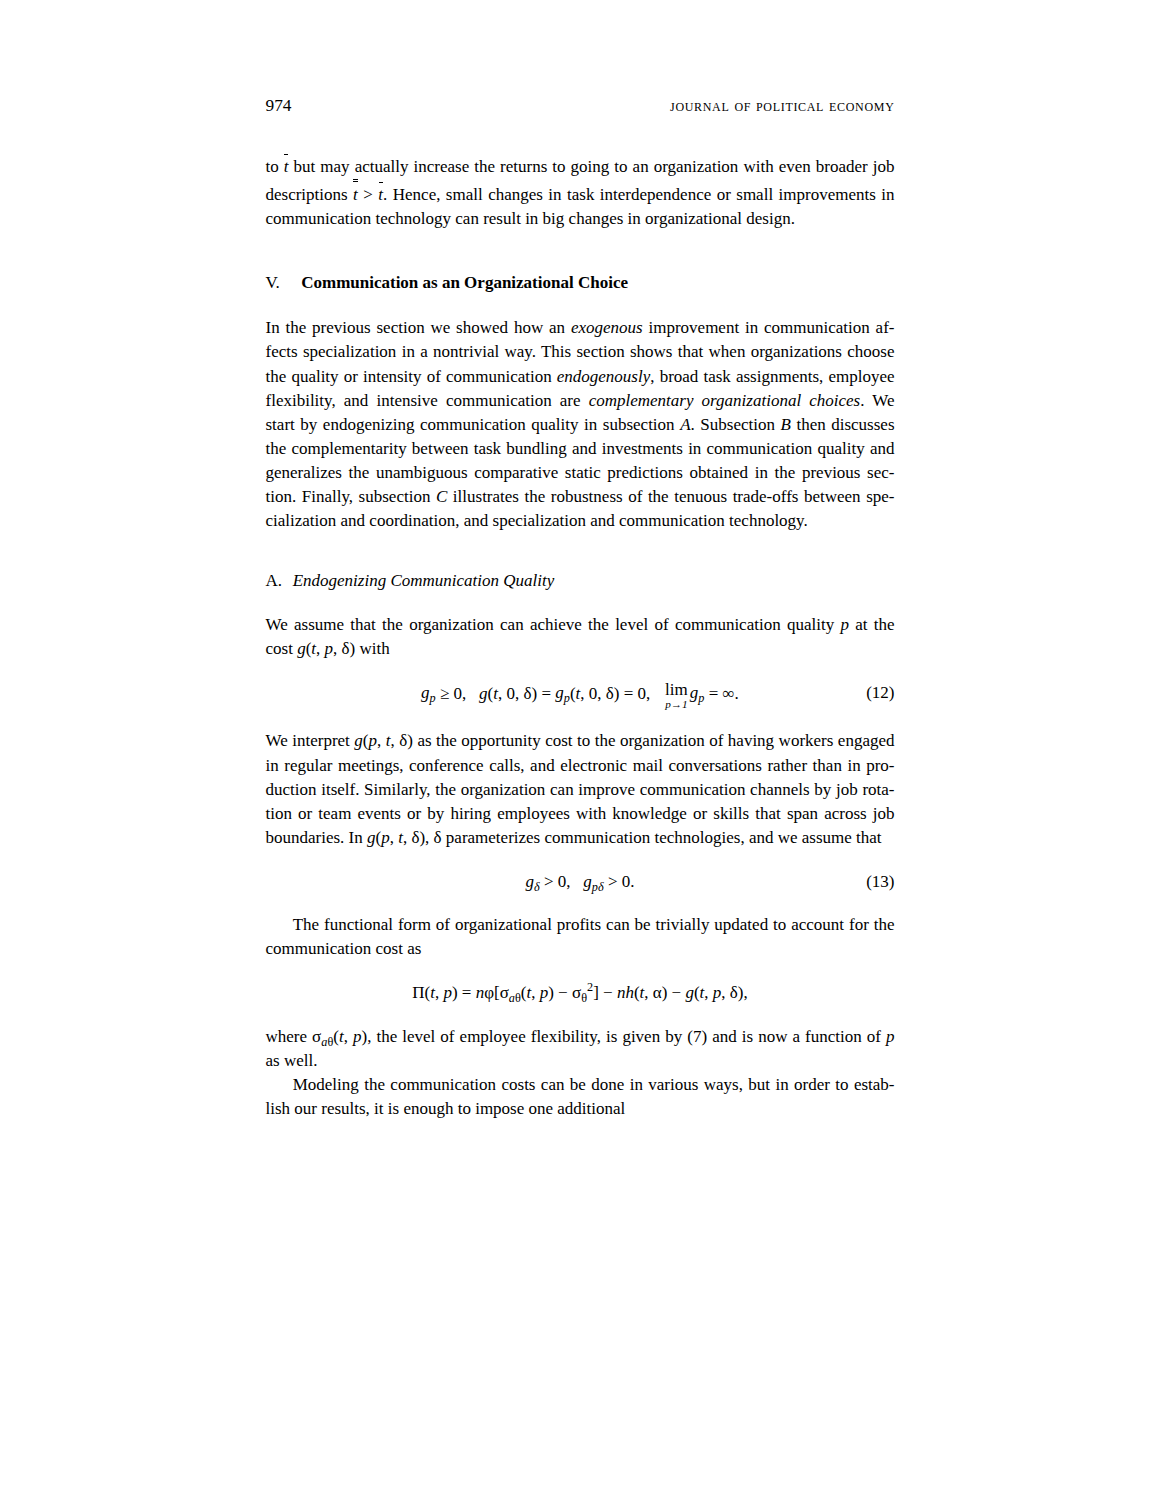974 journal of political economy
to t but may actually increase the returns to going to an organization with even broader job descriptions t > t. Hence, small changes in task interdependence or small improvements in communication technology can result in big changes in organizational design.
V. Communication as an Organizational Choice
In the previous section we showed how an exogenous improvement in communication affects specialization in a nontrivial way. This section shows that when organizations choose the quality or intensity of com­munication endogenously, broad task assignments, employee flexibility, and intensive communication are complementary organizational choices. We start by endogenizing communication quality in subsection A. Subsec­tion B then discusses the complementarity between task bundling and investments in communication quality and generalizes the unambiguous comparative static predictions obtained in the previous section. Finally, subsection C illustrates the robustness of the tenuous trade-offs between specialization and coordination, and specialization and communication technology.
A. Endogenizing Communication Quality
We assume that the organization can achieve the level of communication quality p at the cost g(t, p, δ) with
gp ≥ 0, g(t, 0, δ) = gp(t, 0, δ) = 0, lim p→1 gp = ∞. (12)
We interpret g(p, t, δ) as the opportunity cost to the organization of having workers engaged in regular meetings, conference calls, and elec­tronic mail conversations rather than in production itself. Similarly, the organization can improve communication channels by job rotation or team events or by hiring employees with knowledge or skills that span across job boundaries. In g(p, t, δ), δ parameterizes communication technologies, and we assume that
gδ > 0, gpδ > 0. (13)
The functional form of organizational profits can be trivially updated to account for the communication cost as
Π(t, p) = nφ[σaθ(t, p) − σθ2] − nh(t, α) − g(t, p, δ),
where σaθ(t, p), the level of employee flexibility, is given by (7) and is now a function of p as well.
Modeling the communication costs can be done in various ways, but in order to establish our results, it is enough to impose one additional